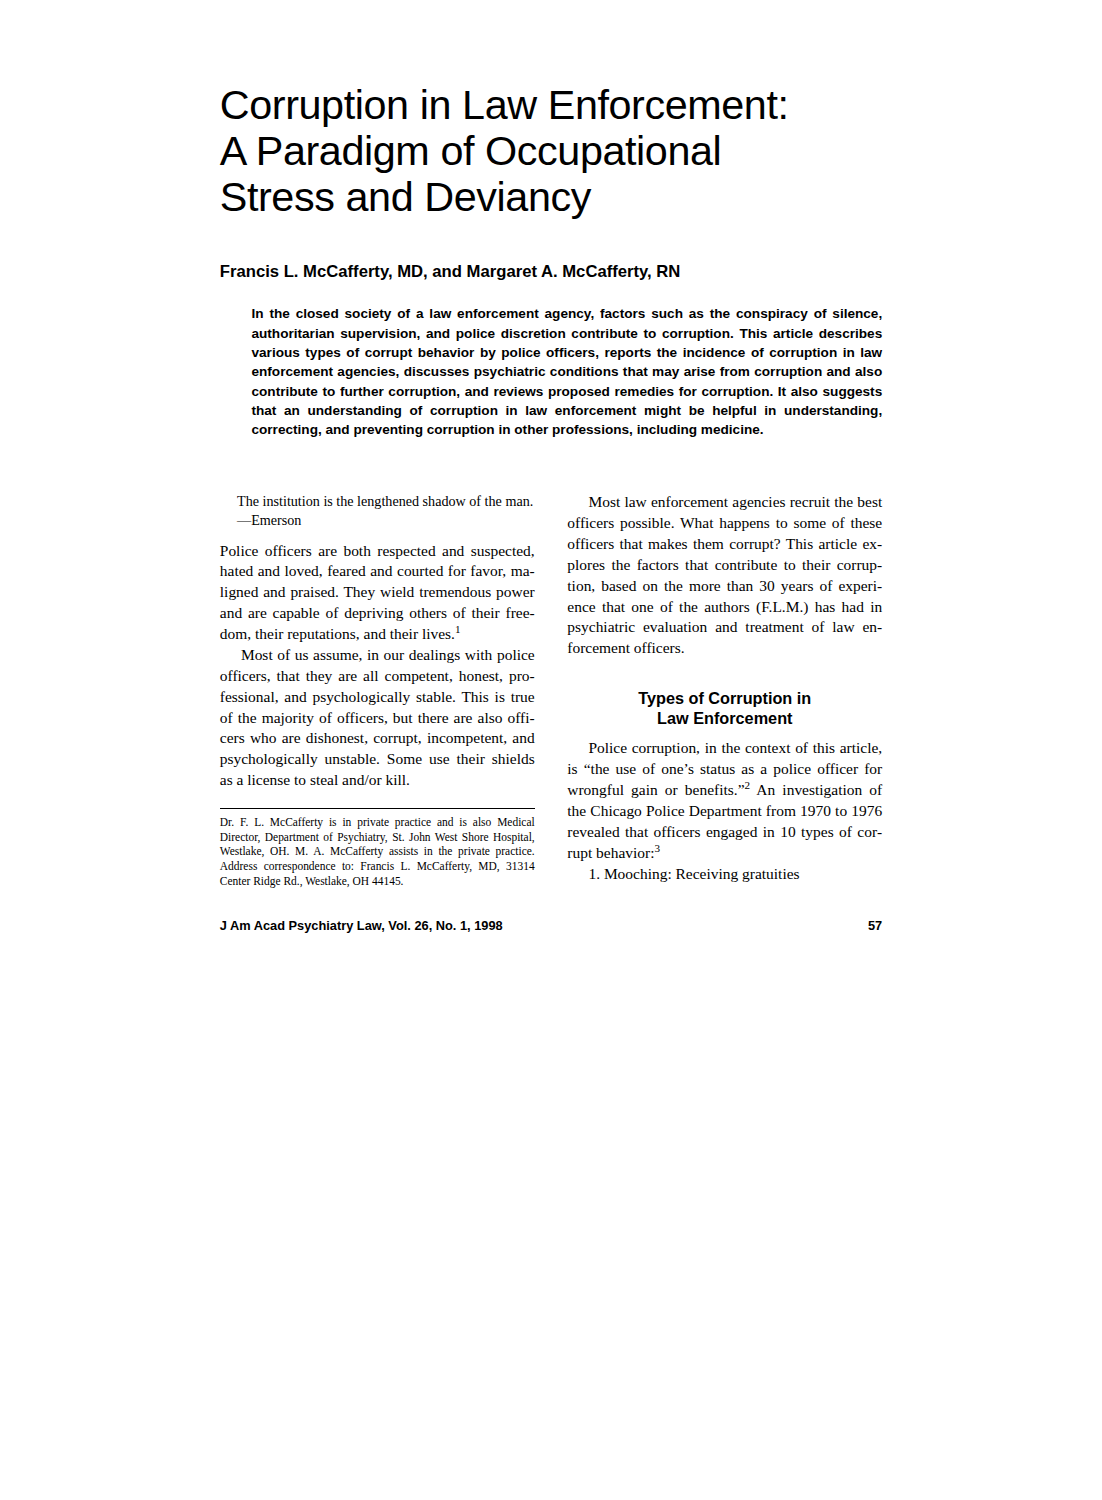Corruption in Law Enforcement:
A Paradigm of Occupational
Stress and Deviancy
Francis L. McCafferty, MD, and Margaret A. McCafferty, RN
In the closed society of a law enforcement agency, factors such as the conspiracy of silence, authoritarian supervision, and police discretion contribute to corruption. This article describes various types of corrupt behavior by police officers, reports the incidence of corruption in law enforcement agencies, discusses psychiatric conditions that may arise from corruption and also contribute to further corruption, and reviews proposed remedies for corruption. It also suggests that an understanding of corruption in law enforcement might be helpful in understanding, correcting, and preventing corruption in other professions, including medicine.
The institution is the lengthened shadow of the man.—Emerson
Police officers are both respected and suspected, hated and loved, feared and courted for favor, maligned and praised. They wield tremendous power and are capable of depriving others of their freedom, their reputations, and their lives.1
Most of us assume, in our dealings with police officers, that they are all competent, honest, professional, and psychologically stable. This is true of the majority of officers, but there are also officers who are dishonest, corrupt, incompetent, and psychologically unstable. Some use their shields as a license to steal and/or kill.
Dr. F. L. McCafferty is in private practice and is also Medical Director, Department of Psychiatry, St. John West Shore Hospital, Westlake, OH. M. A. McCafferty assists in the private practice. Address correspondence to: Francis L. McCafferty, MD, 31314 Center Ridge Rd., Westlake, OH 44145.
Most law enforcement agencies recruit the best officers possible. What happens to some of these officers that makes them corrupt? This article explores the factors that contribute to their corruption, based on the more than 30 years of experience that one of the authors (F.L.M.) has had in psychiatric evaluation and treatment of law enforcement officers.
Types of Corruption in
Law Enforcement
Police corruption, in the context of this article, is “the use of one’s status as a police officer for wrongful gain or benefits.”2 An investigation of the Chicago Police Department from 1970 to 1976 revealed that officers engaged in 10 types of corrupt behavior:3
1. Mooching: Receiving gratuities
J Am Acad Psychiatry Law, Vol. 26, No. 1, 1998 57